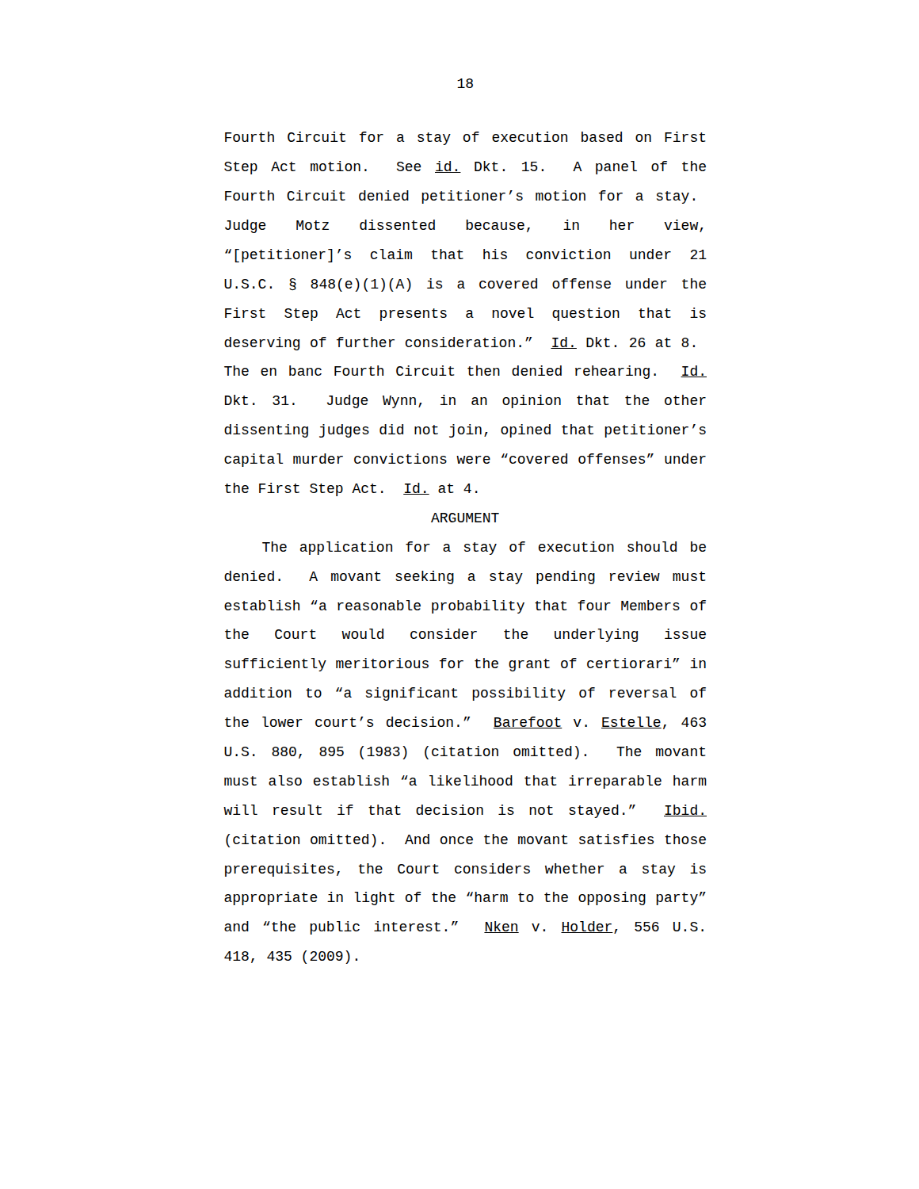18
Fourth Circuit for a stay of execution based on First Step Act motion. See id. Dkt. 15. A panel of the Fourth Circuit denied petitioner’s motion for a stay. Judge Motz dissented because, in her view, “[petitioner]’s claim that his conviction under 21 U.S.C. § 848(e)(1)(A) is a covered offense under the First Step Act presents a novel question that is deserving of further consideration.” Id. Dkt. 26 at 8. The en banc Fourth Circuit then denied rehearing. Id. Dkt. 31. Judge Wynn, in an opinion that the other dissenting judges did not join, opined that petitioner’s capital murder convictions were “covered offenses” under the First Step Act. Id. at 4.
ARGUMENT
The application for a stay of execution should be denied. A movant seeking a stay pending review must establish “a reasonable probability that four Members of the Court would consider the underlying issue sufficiently meritorious for the grant of certiorari” in addition to “a significant possibility of reversal of the lower court’s decision.” Barefoot v. Estelle, 463 U.S. 880, 895 (1983) (citation omitted). The movant must also establish “a likelihood that irreparable harm will result if that decision is not stayed.” Ibid. (citation omitted). And once the movant satisfies those prerequisites, the Court considers whether a stay is appropriate in light of the “harm to the opposing party” and “the public interest.” Nken v. Holder, 556 U.S. 418, 435 (2009).